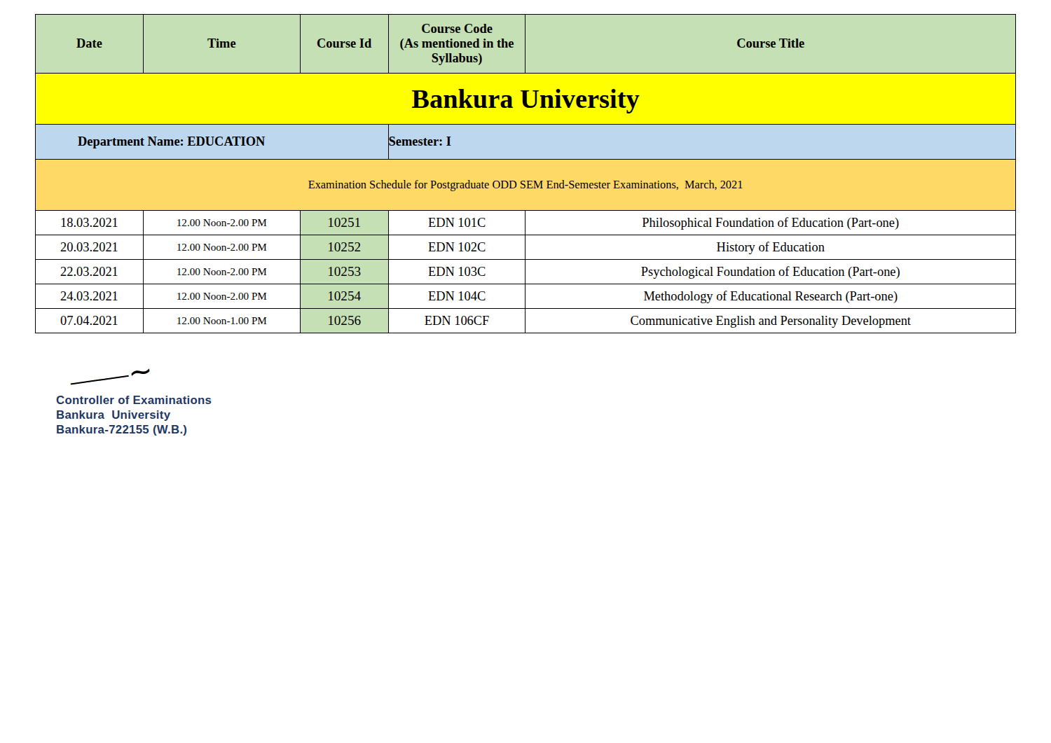| Bankura University |
| Department Name: EDUCATION | Semester: I |
| Examination Schedule for Postgraduate ODD SEM End-Semester Examinations, March, 2021 |
| Date | Time | Course Id | Course Code (As mentioned in the Syllabus) | Course Title |
| 18.03.2021 | 12.00 Noon-2.00 PM | 10251 | EDN 101C | Philosophical Foundation of Education (Part-one) |
| 20.03.2021 | 12.00 Noon-2.00 PM | 10252 | EDN 102C | History of Education |
| 22.03.2021 | 12.00 Noon-2.00 PM | 10253 | EDN 103C | Psychological Foundation of Education (Part-one) |
| 24.03.2021 | 12.00 Noon-2.00 PM | 10254 | EDN 104C | Methodology of Educational Research (Part-one) |
| 07.04.2021 | 12.00 Noon-1.00 PM | 10256 | EDN 106CF | Communicative English and Personality Development |
——∼
Controller of Examinations Bankura University Bankura-722155 (W.B.)